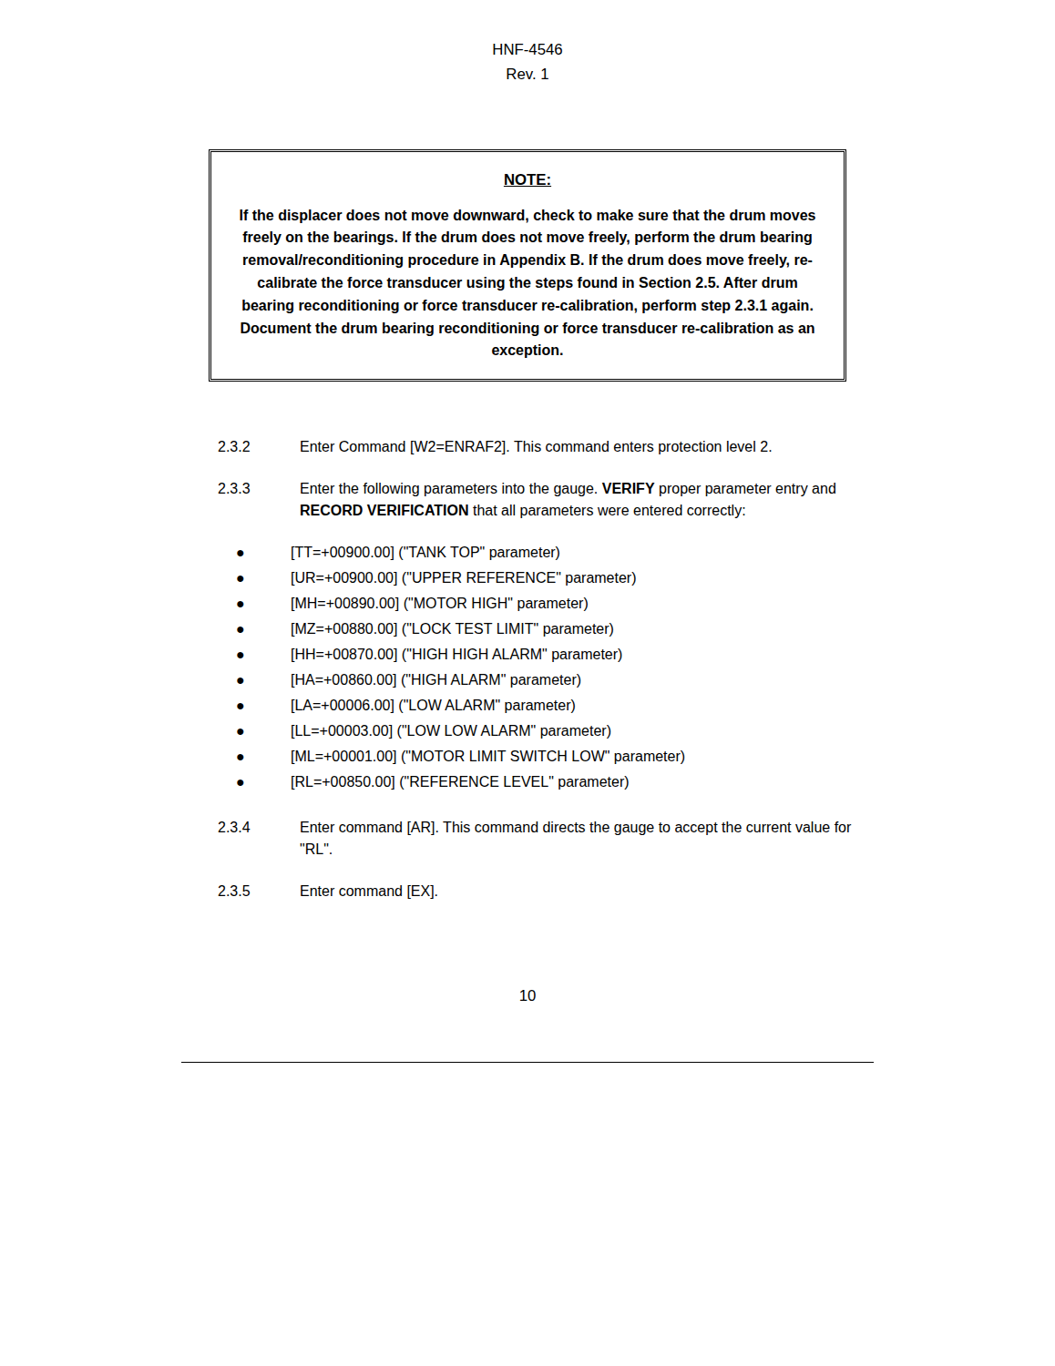HNF-4546
Rev. 1
NOTE:
If the displacer does not move downward, check to make sure that the drum moves freely on the bearings. If the drum does not move freely, perform the drum bearing removal/reconditioning procedure in Appendix B. If the drum does move freely, re-calibrate the force transducer using the steps found in Section 2.5. After drum bearing reconditioning or force transducer re-calibration, perform step 2.3.1 again. Document the drum bearing reconditioning or force transducer re-calibration as an exception.
2.3.2
Enter Command [W2=ENRAF2]. This command enters protection level 2.
2.3.3
Enter the following parameters into the gauge. VERIFY proper parameter entry and RECORD VERIFICATION that all parameters were entered correctly:
●[TT=+00900.00] ("TANK TOP" parameter)
●[UR=+00900.00] ("UPPER REFERENCE" parameter)
●[MH=+00890.00] ("MOTOR HIGH" parameter)
●[MZ=+00880.00] ("LOCK TEST LIMIT" parameter)
●[HH=+00870.00] ("HIGH HIGH ALARM" parameter)
●[HA=+00860.00] ("HIGH ALARM" parameter)
●[LA=+00006.00] ("LOW ALARM" parameter)
●[LL=+00003.00] ("LOW LOW ALARM" parameter)
●[ML=+00001.00] ("MOTOR LIMIT SWITCH LOW" parameter)
●[RL=+00850.00] ("REFERENCE LEVEL" parameter)
2.3.4
Enter command [AR]. This command directs the gauge to accept the current value for "RL".
2.3.5
Enter command [EX].
10